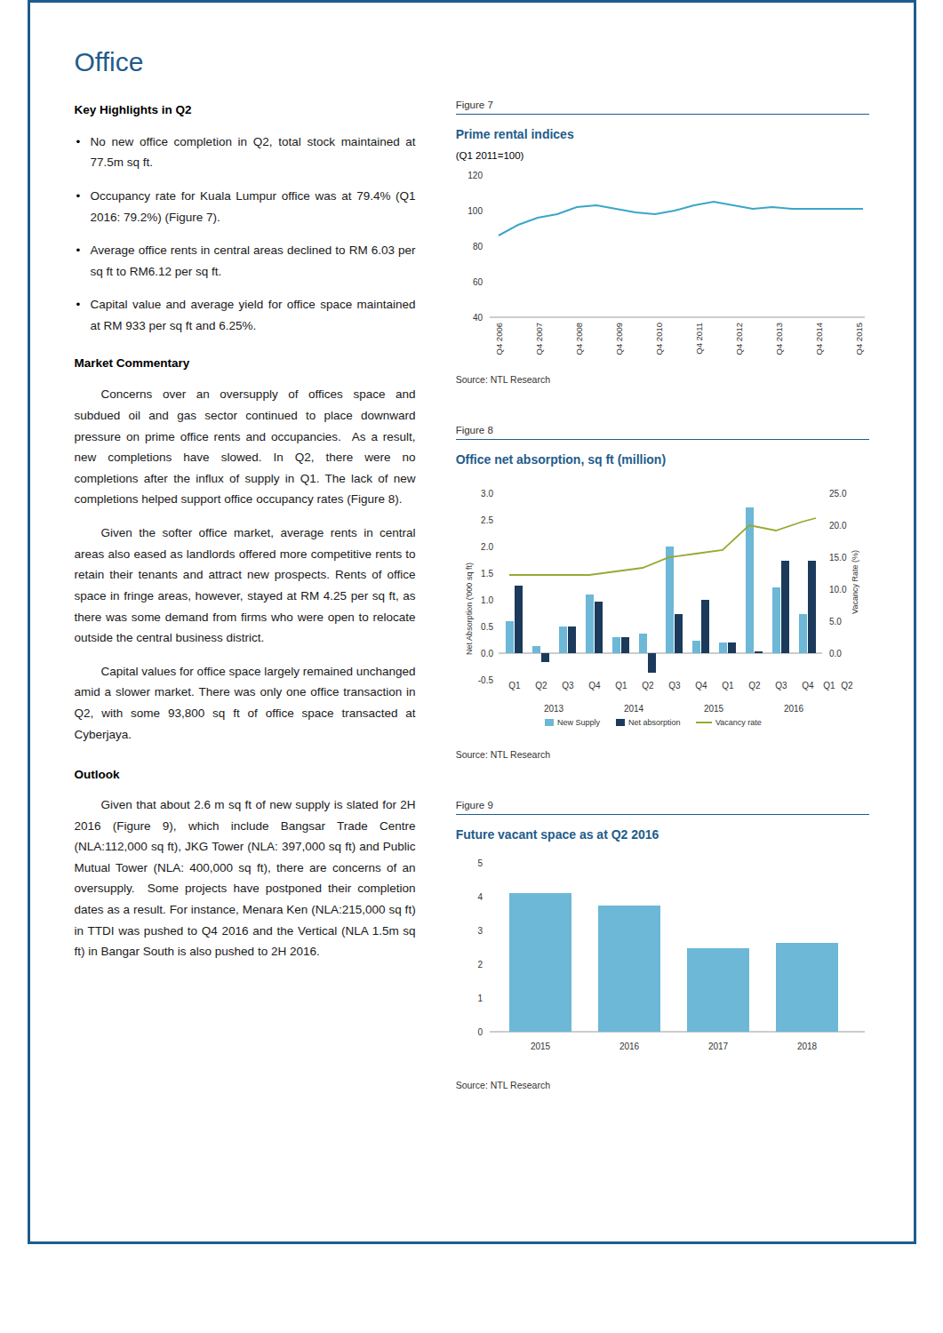Office
Key Highlights in Q2
No new office completion in Q2, total stock maintained at 77.5m sq ft.
Occupancy rate for Kuala Lumpur office was at 79.4% (Q1 2016: 79.2%) (Figure 7).
Average office rents in central areas declined to RM 6.03 per sq ft to RM6.12 per sq ft.
Capital value and average yield for office space maintained at RM 933 per sq ft and 6.25%.
Market Commentary
Concerns over an oversupply of offices space and subdued oil and gas sector continued to place downward pressure on prime office rents and occupancies. As a result, new completions have slowed. In Q2, there were no completions after the influx of supply in Q1. The lack of new completions helped support office occupancy rates (Figure 8).
Given the softer office market, average rents in central areas also eased as landlords offered more competitive rents to retain their tenants and attract new prospects. Rents of office space in fringe areas, however, stayed at RM 4.25 per sq ft, as there was some demand from firms who were open to relocate outside the central business district.
Capital values for office space largely remained unchanged amid a slower market. There was only one office transaction in Q2, with some 93,800 sq ft of office space transacted at Cyberjaya.
Outlook
Given that about 2.6 m sq ft of new supply is slated for 2H 2016 (Figure 9), which include Bangsar Trade Centre (NLA:112,000 sq ft), JKG Tower (NLA: 397,000 sq ft) and Public Mutual Tower (NLA: 400,000 sq ft), there are concerns of an oversupply. Some projects have postponed their completion dates as a result. For instance, Menara Ken (NLA:215,000 sq ft) in TTDI was pushed to Q4 2016 and the Vertical (NLA 1.5m sq ft) in Bangar South is also pushed to 2H 2016.
Figure 7
Prime rental indices
(Q1 2011=100)
120 100 80 60 40 Q4 2006 Q4 2007 Q4 2008 Q4 2009 Q4 2010 Q4 2011 Q4 2012 Q4 2013 Q4 2014 Q4 2015
Source: NTL Research
Figure 8
Office net absorption, sq ft (million)
3.0 2.5 2.0 1.5 1.0 0.5 0.0 -0.5 25.0 20.0 15.0 10.0 5.0 0.0 Net Absorption ('000 sq ft) Vacancy Rate (%) Q1 Q2 Q3 Q4 Q1 Q2 Q3 Q4 Q1 Q2 Q3 Q4 Q1 Q2 2013 2014 2015 2016 New Supply Net absorption Vacancy rate
Source: NTL Research
Figure 9
Future vacant space as at Q2 2016
5 4 3 2 1 0 2015 2016 2017 2018
Source: NTL Research